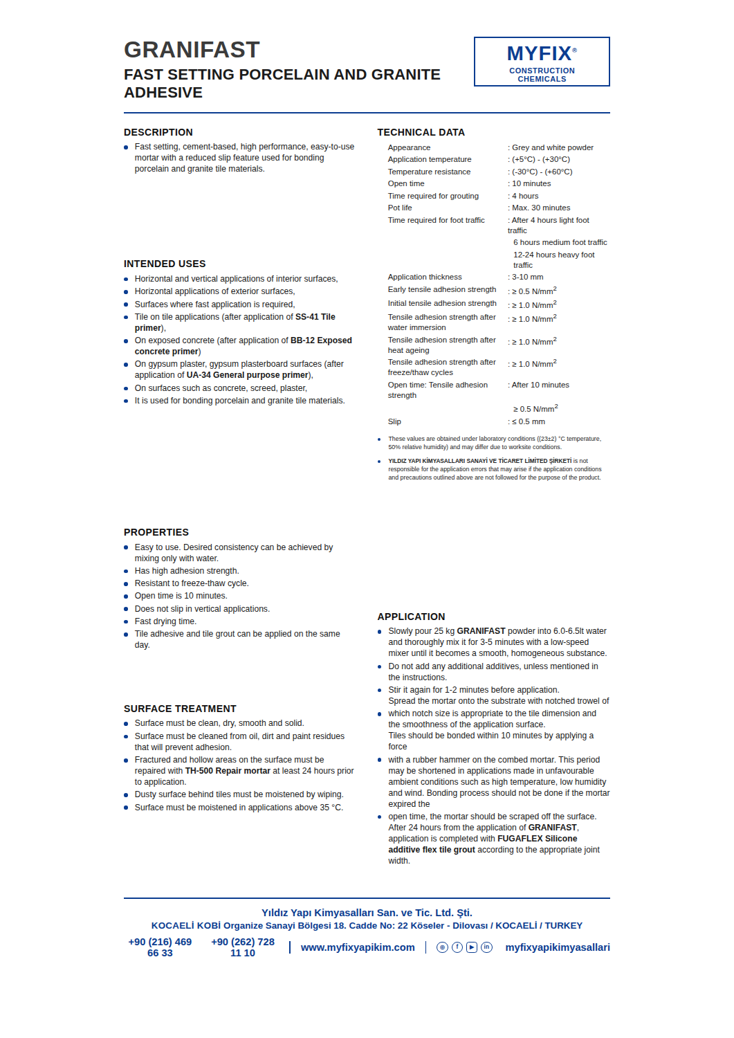GRANIFAST
FAST SETTING PORCELAIN AND GRANITE ADHESIVE
MYFIX®
CONSTRUCTION CHEMICALS
DESCRIPTION
Fast setting, cement-based, high performance, easy-to-use mortar with a reduced slip feature used for bonding porcelain and granite tile materials.
INTENDED USES
Horizontal and vertical applications of interior surfaces,
Horizontal applications of exterior surfaces,
Surfaces where fast application is required,
Tile on tile applications (after application of SS-41 Tile primer),
On exposed concrete (after application of BB-12 Exposed concrete primer)
On gypsum plaster, gypsum plasterboard surfaces (after application of UA-34 General purpose primer),
On surfaces such as concrete, screed, plaster,
It is used for bonding porcelain and granite tile materials.
PROPERTIES
Easy to use. Desired consistency can be achieved by mixing only with water.
Has high adhesion strength.
Resistant to freeze-thaw cycle.
Open time is 10 minutes.
Does not slip in vertical applications.
Fast drying time.
Tile adhesive and tile grout can be applied on the same day.
SURFACE TREATMENT
Surface must be clean, dry, smooth and solid.
Surface must be cleaned from oil, dirt and paint residues that will prevent adhesion.
Fractured and hollow areas on the surface must be repaired with TH-500 Repair mortar at least 24 hours prior to application.
Dusty surface behind tiles must be moistened by wiping.
Surface must be moistened in applications above 35 °C.
TECHNICAL DATA
| Appearance | : Grey and white powder |
| Application temperature | : (+5°C) - (+30°C) |
| Temperature resistance | : (-30°C) - (+60°C) |
| Open time | : 10 minutes |
| Time required for grouting | : 4 hours |
| Pot life | : Max. 30 minutes |
| Time required for foot traffic | : After 4 hours light foot traffic |
| | 6 hours medium foot traffic |
| | 12-24 hours heavy foot traffic |
| Application thickness | : 3-10 mm |
| Early tensile adhesion strength | : ≥ 0.5 N/mm 2 |
| Initial tensile adhesion strength | : ≥ 1.0 N/mm 2 |
| Tensile adhesion strength after water immersion | : ≥ 1.0 N/mm 2 |
| Tensile adhesion strength after heat ageing | : ≥ 1.0 N/mm 2 |
| Tensile adhesion strength after freeze/thaw cycles | : ≥ 1.0 N/mm 2 |
| Open time: Tensile adhesion strength | : After 10 minutes |
| | ≥ 0.5 N/mm 2 |
| Slip | : ≤ 0.5 mm |
These values are obtained under laboratory conditions ((23±2) °C temperature, 50% relative humidity) and may differ due to worksite conditions.
YILDIZ YAPI KİMYASALLARI SANAYİ VE TİCARET LİMİTED ŞİRKETİ is not responsible for the application errors that may arise if the application conditions and precautions outlined above are not followed for the purpose of the product.
APPLICATION
Slowly pour 25 kg GRANIFAST powder into 6.0-6.5lt water and thoroughly mix it for 3-5 minutes with a low-speed mixer until it becomes a smooth, homogeneous substance.
Do not add any additional additives, unless mentioned in the instructions.
Stir it again for 1-2 minutes before application.
Spread the mortar onto the substrate with notched trowel of
which notch size is appropriate to the tile dimension and the smoothness of the application surface.
Tiles should be bonded within 10 minutes by applying a force
with a rubber hammer on the combed mortar. This period may be shortened in applications made in unfavourable ambient conditions such as high temperature, low humidity and wind. Bonding process should not be done if the mortar expired the
open time, the mortar should be scraped off the surface.
After 24 hours from the application of GRANIFAST, application is completed with FUGAFLEX Silicone additive flex tile grout according to the appropriate joint width.
Yıldız Yapı Kimyasalları San. ve Tic. Ltd. Şti.
KOCAELİ KOBİ Organize Sanayi Bölgesi 18. Cadde No: 22 Köseler - Dilovası / KOCAELİ / TURKEY
+90 (216) 469 66 33 +90 (262) 728 11 10 www.myfixyapikim.com ◎ f ▶ in myfixyapikimyasallari